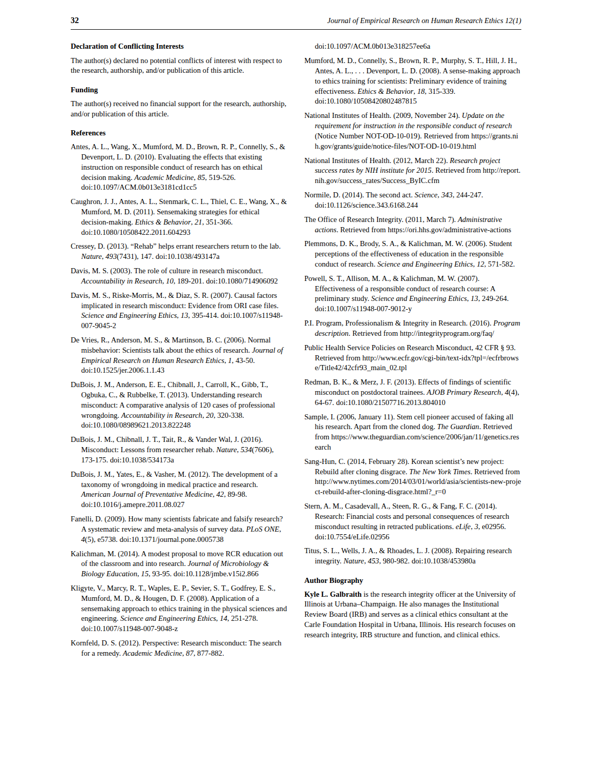32 Journal of Empirical Research on Human Research Ethics 12(1)
Declaration of Conflicting Interests
The author(s) declared no potential conflicts of interest with respect to the research, authorship, and/or publication of this article.
Funding
The author(s) received no financial support for the research, authorship, and/or publication of this article.
References
Antes, A. L., Wang, X., Mumford, M. D., Brown, R. P., Connelly, S., & Devenport, L. D. (2010). Evaluating the effects that existing instruction on responsible conduct of research has on ethical decision making. Academic Medicine, 85, 519-526. doi:10.1097/ACM.0b013e3181cd1cc5
Caughron, J. J., Antes, A. L., Stenmark, C. L., Thiel, C. E., Wang, X., & Mumford, M. D. (2011). Sensemaking strategies for ethical decision-making. Ethics & Behavior, 21, 351-366. doi:10.1080/10508422.2011.604293
Cressey, D. (2013). “Rehab” helps errant researchers return to the lab. Nature, 493(7431), 147. doi:10.1038/493147a
Davis, M. S. (2003). The role of culture in research misconduct. Accountability in Research, 10, 189-201. doi:10.1080/714906092
Davis, M. S., Riske-Morris, M., & Diaz, S. R. (2007). Causal factors implicated in research misconduct: Evidence from ORI case files. Science and Engineering Ethics, 13, 395-414. doi:10.1007/s11948-007-9045-2
De Vries, R., Anderson, M. S., & Martinson, B. C. (2006). Normal misbehavior: Scientists talk about the ethics of research. Journal of Empirical Research on Human Research Ethics, 1, 43-50. doi:10.1525/jer.2006.1.1.43
DuBois, J. M., Anderson, E. E., Chibnall, J., Carroll, K., Gibb, T., Ogbuka, C., & Rubbelke, T. (2013). Understanding research misconduct: A comparative analysis of 120 cases of professional wrongdoing. Accountability in Research, 20, 320-338. doi:10.1080/08989621.2013.822248
DuBois, J. M., Chibnall, J. T., Tait, R., & Vander Wal, J. (2016). Misconduct: Lessons from researcher rehab. Nature, 534(7606), 173-175. doi:10.1038/534173a
DuBois, J. M., Yates, E., & Vasher, M. (2012). The development of a taxonomy of wrongdoing in medical practice and research. American Journal of Preventative Medicine, 42, 89-98. doi:10.1016/j.amepre.2011.08.027
Fanelli, D. (2009). How many scientists fabricate and falsify research? A systematic review and meta-analysis of survey data. PLoS ONE, 4(5), e5738. doi:10.1371/journal.pone.0005738
Kalichman, M. (2014). A modest proposal to move RCR education out of the classroom and into research. Journal of Microbiology & Biology Education, 15, 93-95. doi:10.1128/jmbe.v15i2.866
Kligyte, V., Marcy, R. T., Waples, E. P., Sevier, S. T., Godfrey, E. S., Mumford, M. D., & Hougen, D. F. (2008). Application of a sensemaking approach to ethics training in the physical sciences and engineering. Science and Engineering Ethics, 14, 251-278. doi:10.1007/s11948-007-9048-z
Kornfeld, D. S. (2012). Perspective: Research misconduct: The search for a remedy. Academic Medicine, 87, 877-882. doi:10.1097/ACM.0b013e318257ee6a
Mumford, M. D., Connelly, S., Brown, R. P., Murphy, S. T., Hill, J. H., Antes, A. L., . . . Devenport, L. D. (2008). A sense-making approach to ethics training for scientists: Preliminary evidence of training effectiveness. Ethics & Behavior, 18, 315-339. doi:10.1080/10508420802487815
National Institutes of Health. (2009, November 24). Update on the requirement for instruction in the responsible conduct of research (Notice Number NOT-OD-10-019). Retrieved from https://grants.nih.gov/grants/guide/notice-files/NOT-OD-10-019.html
National Institutes of Health. (2012, March 22). Research project success rates by NIH institute for 2015. Retrieved from http://report.nih.gov/success_rates/Success_ByIC.cfm
Normile, D. (2014). The second act. Science, 343, 244-247. doi:10.1126/science.343.6168.244
The Office of Research Integrity. (2011, March 7). Administrative actions. Retrieved from https://ori.hhs.gov/administrative-actions
Plemmons, D. K., Brody, S. A., & Kalichman, M. W. (2006). Student perceptions of the effectiveness of education in the responsible conduct of research. Science and Engineering Ethics, 12, 571-582.
Powell, S. T., Allison, M. A., & Kalichman, M. W. (2007). Effectiveness of a responsible conduct of research course: A preliminary study. Science and Engineering Ethics, 13, 249-264. doi:10.1007/s11948-007-9012-y
P.I. Program, Professionalism & Integrity in Research. (2016). Program description. Retrieved from http://integrityprogram.org/faq/
Public Health Service Policies on Research Misconduct, 42 CFR § 93. Retrieved from http://www.ecfr.gov/cgi-bin/text-idx?tpl=/ecfrbrowse/Title42/42cfr93_main_02.tpl
Redman, B. K., & Merz, J. F. (2013). Effects of findings of scientific misconduct on postdoctoral trainees. AJOB Primary Research, 4(4), 64-67. doi:10.1080/21507716.2013.804010
Sample, I. (2006, January 11). Stem cell pioneer accused of faking all his research. Apart from the cloned dog. The Guardian. Retrieved from https://www.theguardian.com/science/2006/jan/11/genetics.research
Sang-Hun, C. (2014, February 28). Korean scientist’s new project: Rebuild after cloning disgrace. The New York Times. Retrieved from http://www.nytimes.com/2014/03/01/world/asia/scientists-new-project-rebuild-after-cloning-disgrace.html?_r=0
Stern, A. M., Casadevall, A., Steen, R. G., & Fang, F. C. (2014). Research: Financial costs and personal consequences of research misconduct resulting in retracted publications. eLife, 3, e02956. doi:10.7554/eLife.02956
Titus, S. L., Wells, J. A., & Rhoades, L. J. (2008). Repairing research integrity. Nature, 453, 980-982. doi:10.1038/453980a
Author Biography
Kyle L. Galbraith is the research integrity officer at the University of Illinois at Urbana–Champaign. He also manages the Institutional Review Board (IRB) and serves as a clinical ethics consultant at the Carle Foundation Hospital in Urbana, Illinois. His research focuses on research integrity, IRB structure and function, and clinical ethics.